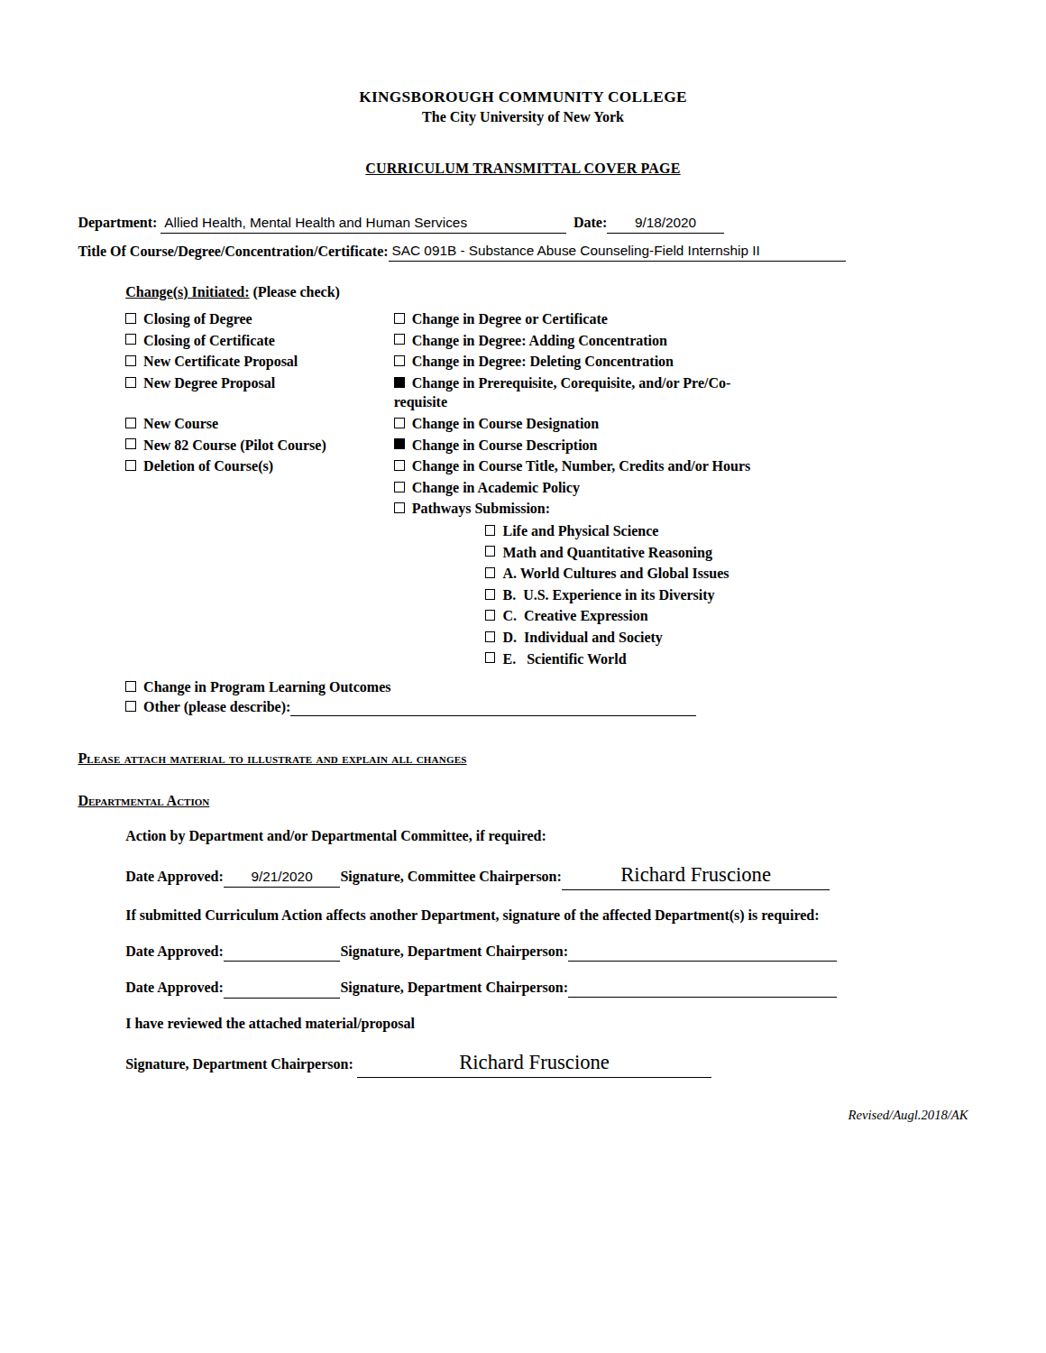KINGSBOROUGH COMMUNITY COLLEGE
The City University of New York
CURRICULUM TRANSMITTAL COVER PAGE
Department: Allied Health, Mental Health and Human Services Date: 9/18/2020
Title Of Course/Degree/Concentration/Certificate: SAC 091B - Substance Abuse Counseling-Field Internship II
Change(s) Initiated: (Please check)
| Closing of Degree | Change in Degree or Certificate |
| Closing of Certificate | Change in Degree: Adding Concentration |
| New Certificate Proposal | Change in Degree: Deleting Concentration |
| New Degree Proposal | Change in Prerequisite, Corequisite, and/or Pre/Co-requisite |
| New Course | Change in Course Designation |
| New 82 Course (Pilot Course) | Change in Course Description |
| Deletion of Course(s) | Change in Course Title, Number, Credits and/or Hours |
| | Change in Academic Policy |
| | Pathways Submission: |
| | Life and Physical Science Math and Quantitative Reasoning A. World Cultures and Global Issues B. U.S. Experience in its Diversity C. Creative Expression D. Individual and Society E. Scientific World |
Change in Program Learning Outcomes
Other (please describe):
Please attach material to illustrate and explain all changes
Departmental Action
Action by Department and/or Departmental Committee, if required:
Date Approved:9/21/2020 Signature, Committee Chairperson:Richard Fruscione
If submitted Curriculum Action affects another Department, signature of the affected Department(s) is required:
Date Approved: Signature, Department Chairperson:
Date Approved: Signature, Department Chairperson:
I have reviewed the attached material/proposal
Signature, Department Chairperson: Richard Fruscione
Revised/Augl.2018/AK